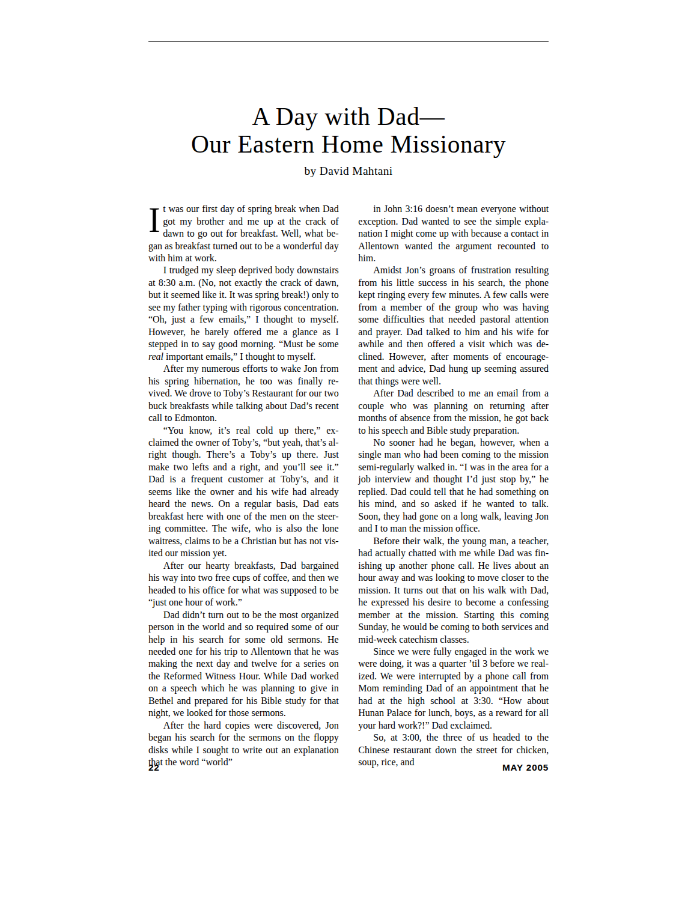A Day with Dad—
Our Eastern Home Missionary
by David Mahtani
It was our first day of spring break when Dad got my brother and me up at the crack of dawn to go out for breakfast. Well, what began as breakfast turned out to be a wonderful day with him at work.
I trudged my sleep deprived body downstairs at 8:30 a.m. (No, not exactly the crack of dawn, but it seemed like it. It was spring break!) only to see my father typing with rigorous concentration. “Oh, just a few emails,” I thought to myself. However, he barely offered me a glance as I stepped in to say good morning. “Must be some real important emails,” I thought to myself.
After my numerous efforts to wake Jon from his spring hibernation, he too was finally revived. We drove to Toby’s Restaurant for our two buck breakfasts while talking about Dad’s recent call to Edmonton.
“You know, it’s real cold up there,” exclaimed the owner of Toby’s, “but yeah, that’s alright though. There’s a Toby’s up there. Just make two lefts and a right, and you’ll see it.” Dad is a frequent customer at Toby’s, and it seems like the owner and his wife had already heard the news. On a regular basis, Dad eats breakfast here with one of the men on the steering committee. The wife, who is also the lone waitress, claims to be a Christian but has not visited our mission yet.
After our hearty breakfasts, Dad bargained his way into two free cups of coffee, and then we headed to his office for what was supposed to be “just one hour of work.”
Dad didn’t turn out to be the most organized person in the world and so required some of our help in his search for some old sermons. He needed one for his trip to Allentown that he was making the next day and twelve for a series on the Reformed Witness Hour. While Dad worked on a speech which he was planning to give in Bethel and prepared for his Bible study for that night, we looked for those sermons.
After the hard copies were discovered, Jon began his search for the sermons on the floppy disks while I sought to write out an explanation that the word “world”
in John 3:16 doesn’t mean everyone without exception. Dad wanted to see the simple explanation I might come up with because a contact in Allentown wanted the argument recounted to him.
Amidst Jon’s groans of frustration resulting from his little success in his search, the phone kept ringing every few minutes. A few calls were from a member of the group who was having some difficulties that needed pastoral attention and prayer. Dad talked to him and his wife for awhile and then offered a visit which was declined. However, after moments of encouragement and advice, Dad hung up seeming assured that things were well.
After Dad described to me an email from a couple who was planning on returning after months of absence from the mission, he got back to his speech and Bible study preparation.
No sooner had he began, however, when a single man who had been coming to the mission semi-regularly walked in. “I was in the area for a job interview and thought I’d just stop by,” he replied. Dad could tell that he had something on his mind, and so asked if he wanted to talk. Soon, they had gone on a long walk, leaving Jon and I to man the mission office.
Before their walk, the young man, a teacher, had actually chatted with me while Dad was finishing up another phone call. He lives about an hour away and was looking to move closer to the mission. It turns out that on his walk with Dad, he expressed his desire to become a confessing member at the mission. Starting this coming Sunday, he would be coming to both services and mid-week catechism classes.
Since we were fully engaged in the work we were doing, it was a quarter ’til 3 before we realized. We were interrupted by a phone call from Mom reminding Dad of an appointment that he had at the high school at 3:30. “How about Hunan Palace for lunch, boys, as a reward for all your hard work?!” Dad exclaimed.
So, at 3:00, the three of us headed to the Chinese restaurant down the street for chicken, soup, rice, and
22 MAY 2005